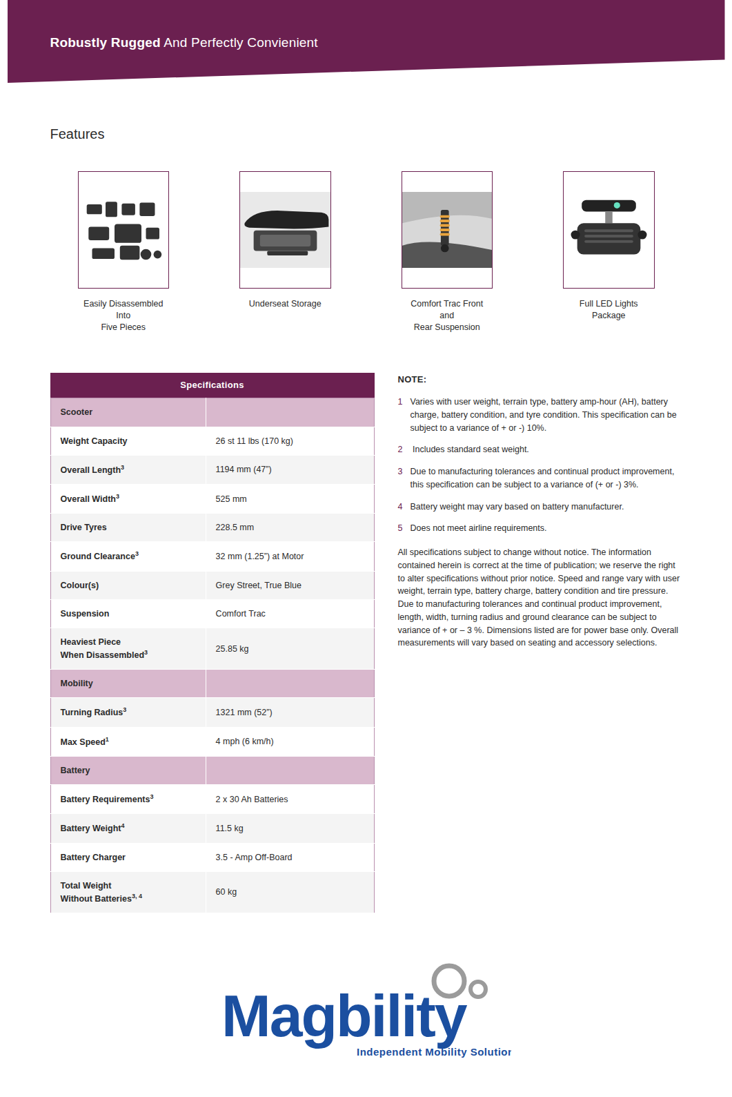Robustly Rugged And Perfectly Convienient
Features
Easily Disassembled Into
Five Pieces
Underseat Storage
Comfort Trac Front and
Rear Suspension
Full LED Lights Package
Specifications
| Scooter | |
| Weight Capacity | 26 st 11 lbs (170 kg) |
| Overall Length 3 | 1194 mm (47”) |
| Overall Width 3 | 525 mm |
| Drive Tyres | 228.5 mm |
| Ground Clearance 3 | 32 mm (1.25”) at Motor |
| Colour(s) | Grey Street, True Blue |
| Suspension | Comfort Trac |
| Heaviest Piece When Disassembled 3 | 25.85 kg |
| Mobility | |
| Turning Radius 3 | 1321 mm (52”) |
| Max Speed 1 | 4 mph (6 km/h) |
| Battery | |
| Battery Requirements 3 | 2 x 30 Ah Batteries |
| Battery Weight 4 | 11.5 kg |
| Battery Charger | 3.5 - Amp Off-Board |
| Total Weight Without Batteries 3, 4 | 60 kg |
NOTE:
1 Varies with user weight, terrain type, battery amp-hour (AH), battery charge, battery condition, and tyre condition. This specification can be subject to a variance of + or -) 10%.
2 Includes standard seat weight.
3 Due to manufacturing tolerances and continual product improvement, this specification can be subject to a variance of (+ or -) 3%.
4 Battery weight may vary based on battery manufacturer.
5 Does not meet airline requirements.
All specifications subject to change without notice. The information contained herein is correct at the time of publication; we reserve the right to alter specifications without prior notice. Speed and range vary with user weight, terrain type, battery charge, battery condition and tire pressure. Due to manufacturing tolerances and continual product improvement, length, width, turning radius and ground clearance can be subject to variance of + or – 3 %. Dimensions listed are for power base only. Overall measurements will vary based on seating and accessory selections.
Magbility Independent Mobility Solutions